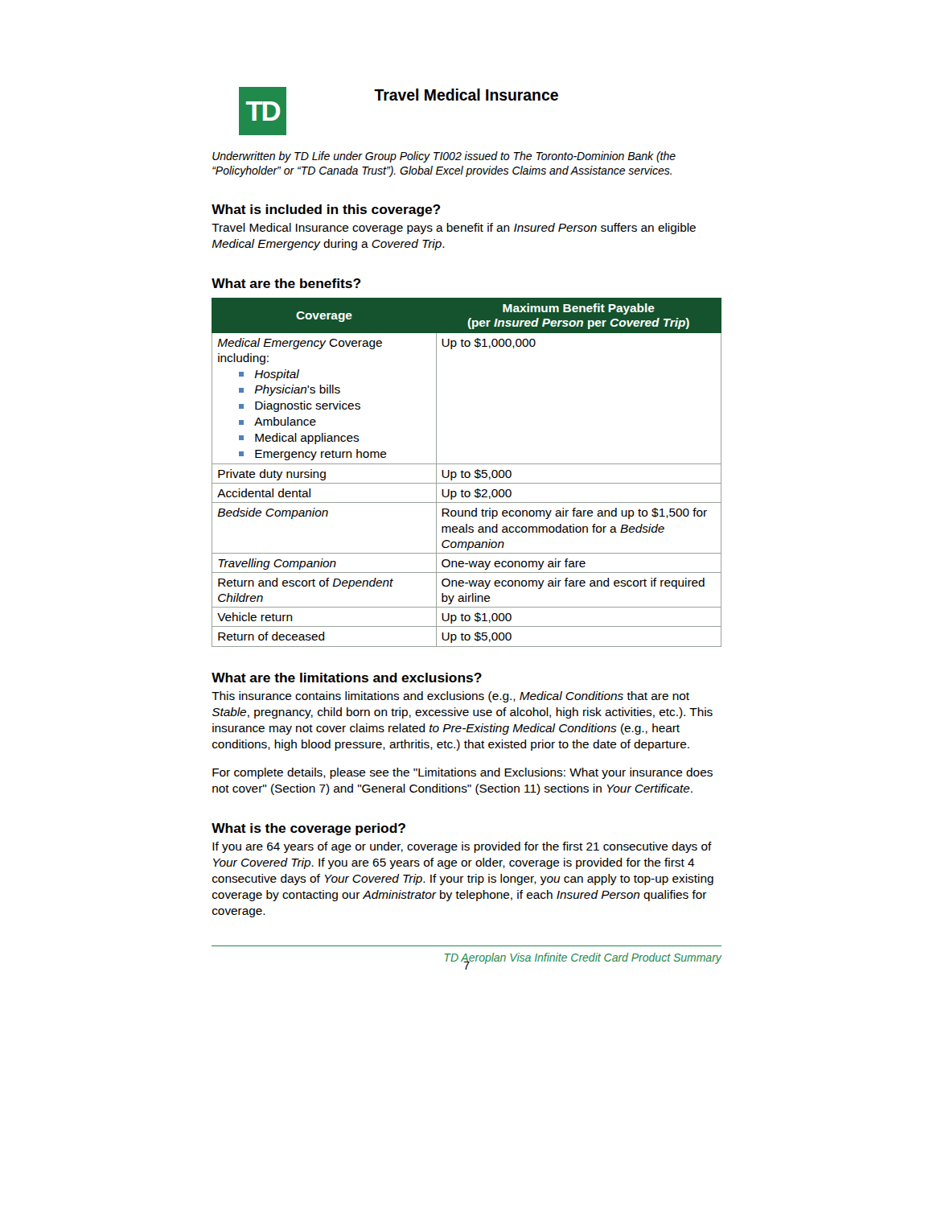TD
Travel Medical Insurance
Underwritten by TD Life under Group Policy TI002 issued to The Toronto-Dominion Bank (the “Policyholder” or “TD Canada Trust”). Global Excel provides Claims and Assistance services.
What is included in this coverage?
Travel Medical Insurance coverage pays a benefit if an Insured Person suffers an eligible Medical Emergency during a Covered Trip.
What are the benefits?
| Coverage | Maximum Benefit Payable (per Insured Person per Covered Trip ) |
| --- | --- |
| Medical Emergency Coverage including: Hospital Physician 's bills Diagnostic services Ambulance Medical appliances Emergency return home | Up to $1,000,000 |
| Private duty nursing | Up to $5,000 |
| Accidental dental | Up to $2,000 |
| Bedside Companion | Round trip economy air fare and up to $1,500 for meals and accommodation for a Bedside Companion |
| Travelling Companion | One-way economy air fare |
| Return and escort of Dependent Children | One-way economy air fare and escort if required by airline |
| Vehicle return | Up to $1,000 |
| Return of deceased | Up to $5,000 |
What are the limitations and exclusions?
This insurance contains limitations and exclusions (e.g., Medical Conditions that are not Stable, pregnancy, child born on trip, excessive use of alcohol, high risk activities, etc.). This insurance may not cover claims related to Pre-Existing Medical Conditions (e.g., heart conditions, high blood pressure, arthritis, etc.) that existed prior to the date of departure.
For complete details, please see the "Limitations and Exclusions: What your insurance does not cover" (Section 7) and "General Conditions" (Section 11) sections in Your Certificate.
What is the coverage period?
If you are 64 years of age or under, coverage is provided for the first 21 consecutive days of Your Covered Trip. If you are 65 years of age or older, coverage is provided for the first 4 consecutive days of Your Covered Trip. If your trip is longer, you can apply to top-up existing coverage by contacting our Administrator by telephone, if each Insured Person qualifies for coverage.
TD Aeroplan Visa Infinite Credit Card Product Summary
7